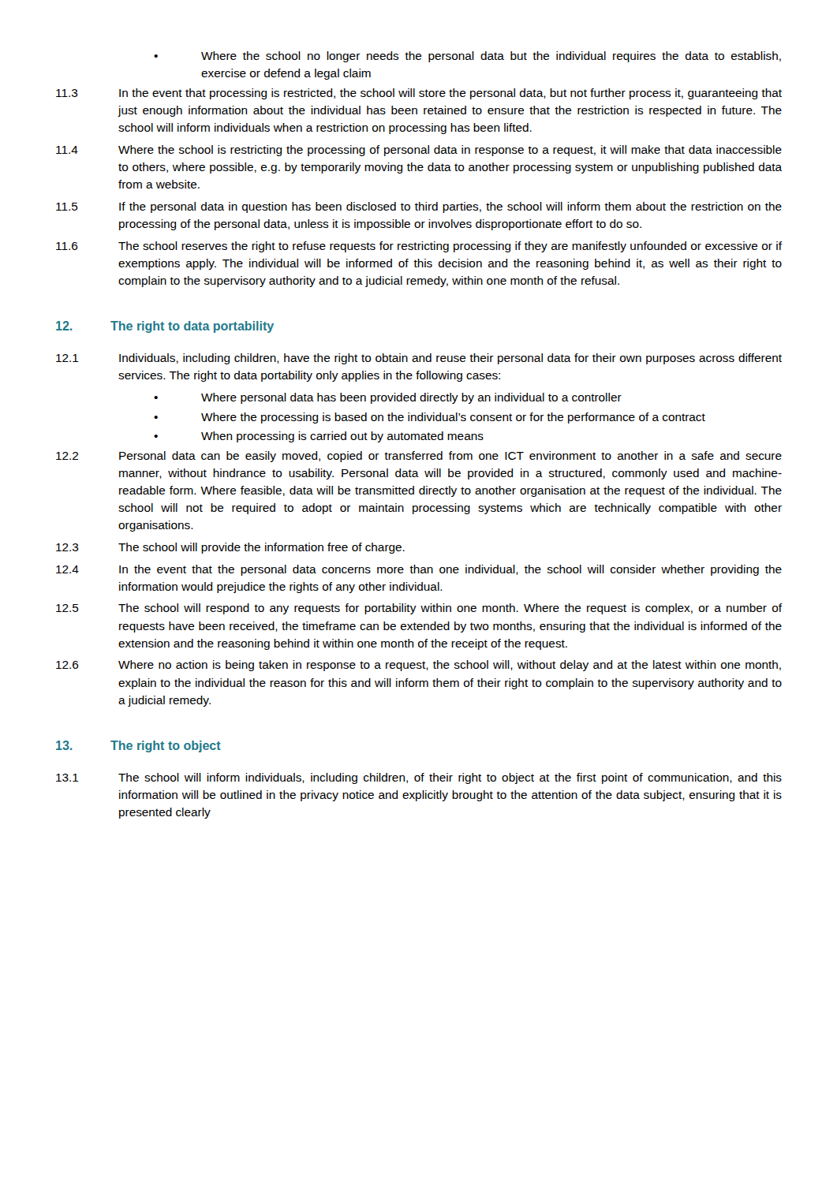•
Where the school no longer needs the personal data but the individual requires the data to establish, exercise or defend a legal claim
11.3
In the event that processing is restricted, the school will store the personal data, but not further process it, guaranteeing that just enough information about the individual has been retained to ensure that the restriction is respected in future. The school will inform individuals when a restriction on processing has been lifted.
11.4
Where the school is restricting the processing of personal data in response to a request, it will make that data inaccessible to others, where possible, e.g. by temporarily moving the data to another processing system or unpublishing published data from a website.
11.5
If the personal data in question has been disclosed to third parties, the school will inform them about the restriction on the processing of the personal data, unless it is impossible or involves disproportionate effort to do so.
11.6
The school reserves the right to refuse requests for restricting processing if they are manifestly unfounded or excessive or if exemptions apply. The individual will be informed of this decision and the reasoning behind it, as well as their right to complain to the supervisory authority and to a judicial remedy, within one month of the refusal.
12. The right to data portability
12.1
Individuals, including children, have the right to obtain and reuse their personal data for their own purposes across different services. The right to data portability only applies in the following cases:
•
Where personal data has been provided directly by an individual to a controller
•
Where the processing is based on the individual’s consent or for the performance of a contract
•
When processing is carried out by automated means
12.2
Personal data can be easily moved, copied or transferred from one ICT environment to another in a safe and secure manner, without hindrance to usability. Personal data will be provided in a structured, commonly used and machine-readable form. Where feasible, data will be transmitted directly to another organisation at the request of the individual. The school will not be required to adopt or maintain processing systems which are technically compatible with other organisations.
12.3
The school will provide the information free of charge.
12.4
In the event that the personal data concerns more than one individual, the school will consider whether providing the information would prejudice the rights of any other individual.
12.5
The school will respond to any requests for portability within one month. Where the request is complex, or a number of requests have been received, the timeframe can be extended by two months, ensuring that the individual is informed of the extension and the reasoning behind it within one month of the receipt of the request.
12.6
Where no action is being taken in response to a request, the school will, without delay and at the latest within one month, explain to the individual the reason for this and will inform them of their right to complain to the supervisory authority and to a judicial remedy.
13. The right to object
13.1
The school will inform individuals, including children, of their right to object at the first point of communication, and this information will be outlined in the privacy notice and explicitly brought to the attention of the data subject, ensuring that it is presented clearly